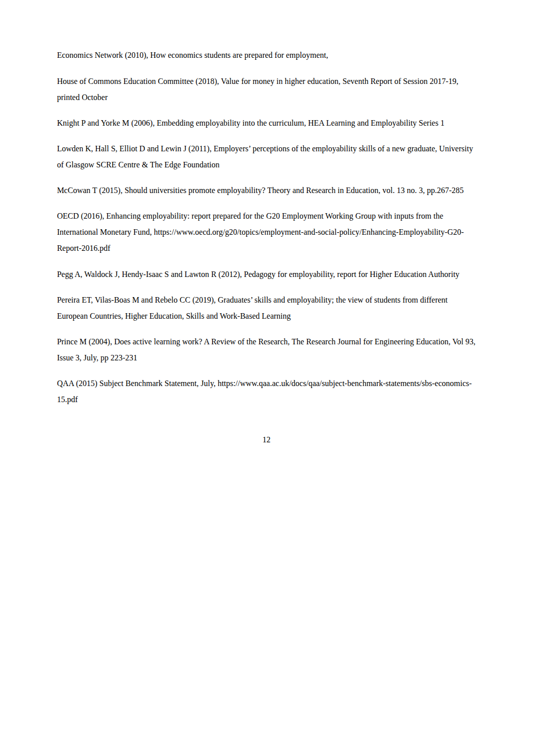Economics Network (2010), How economics students are prepared for employment,
House of Commons Education Committee (2018), Value for money in higher education, Seventh Report of Session 2017-19, printed October
Knight P and Yorke M (2006), Embedding employability into the curriculum, HEA Learning and Employability Series 1
Lowden K, Hall S, Elliot D and Lewin J (2011), Employers’ perceptions of the employability skills of a new graduate, University of Glasgow SCRE Centre & The Edge Foundation
McCowan T (2015), Should universities promote employability? Theory and Research in Education, vol. 13 no. 3, pp.267-285
OECD (2016), Enhancing employability: report prepared for the G20 Employment Working Group with inputs from the International Monetary Fund, https://www.oecd.org/g20/topics/employment-and-social-policy/Enhancing-Employability-G20-Report-2016.pdf
Pegg A, Waldock J, Hendy-Isaac S and Lawton R (2012), Pedagogy for employability, report for Higher Education Authority
Pereira ET, Vilas-Boas M and Rebelo CC (2019), Graduates’ skills and employability; the view of students from different European Countries, Higher Education, Skills and Work-Based Learning
Prince M (2004), Does active learning work? A Review of the Research, The Research Journal for Engineering Education, Vol 93, Issue 3, July, pp 223-231
QAA (2015) Subject Benchmark Statement, July, https://www.qaa.ac.uk/docs/qaa/subject-benchmark-statements/sbs-economics-15.pdf
12